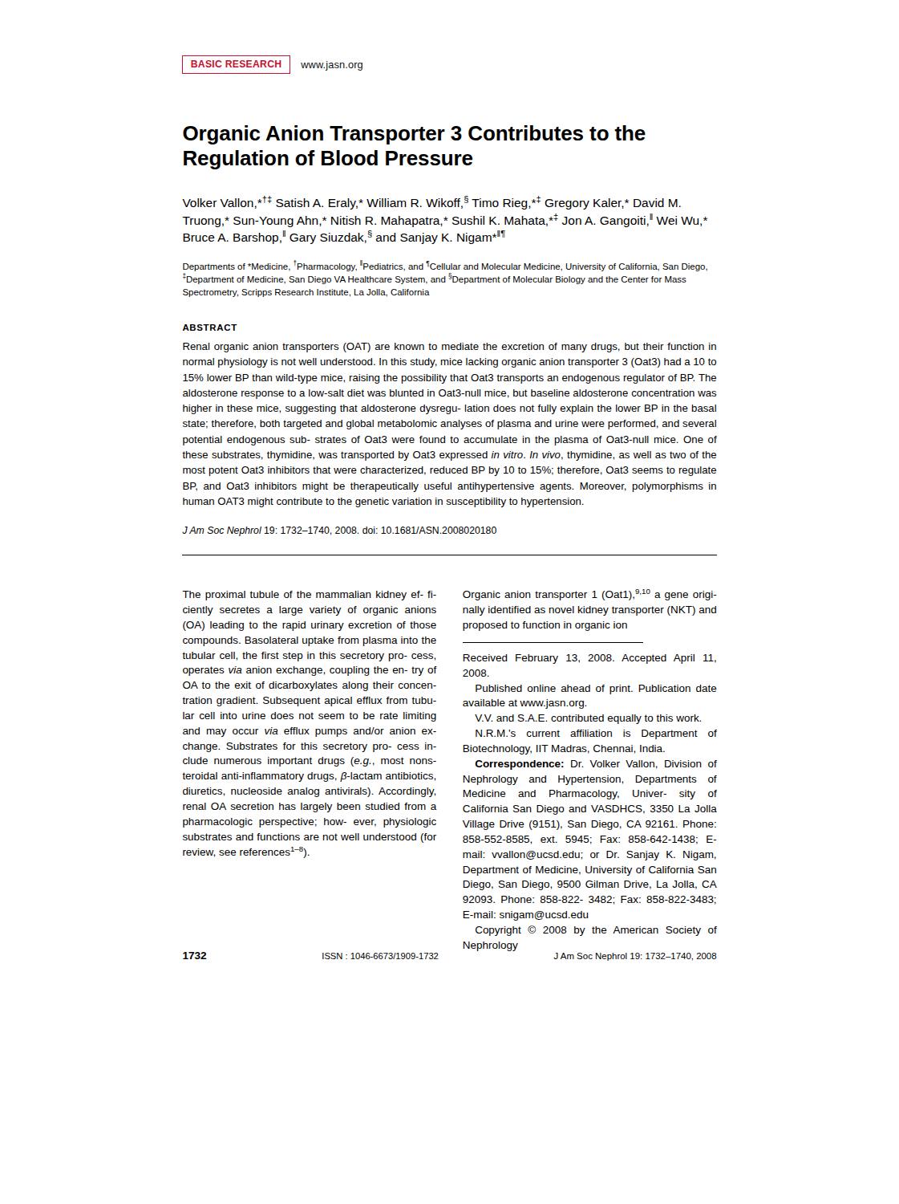BASIC RESEARCH
www.jasn.org
Organic Anion Transporter 3 Contributes to the Regulation of Blood Pressure
Volker Vallon,*†‡ Satish A. Eraly,* William R. Wikoff,§ Timo Rieg,*‡ Gregory Kaler,* David M. Truong,* Sun-Young Ahn,* Nitish R. Mahapatra,* Sushil K. Mahata,*‡ Jon A. Gangoiti,‖ Wei Wu,* Bruce A. Barshop,‖ Gary Siuzdak,§ and Sanjay K. Nigam*‖¶
Departments of *Medicine, †Pharmacology, ‖Pediatrics, and ¶Cellular and Molecular Medicine, University of California, San Diego, ‡Department of Medicine, San Diego VA Healthcare System, and §Department of Molecular Biology and the Center for Mass Spectrometry, Scripps Research Institute, La Jolla, California
ABSTRACT
Renal organic anion transporters (OAT) are known to mediate the excretion of many drugs, but their function in normal physiology is not well understood. In this study, mice lacking organic anion transporter 3 (Oat3) had a 10 to 15% lower BP than wild-type mice, raising the possibility that Oat3 transports an endogenous regulator of BP. The aldosterone response to a low-salt diet was blunted in Oat3-null mice, but baseline aldosterone concentration was higher in these mice, suggesting that aldosterone dysregu- lation does not fully explain the lower BP in the basal state; therefore, both targeted and global metabolomic analyses of plasma and urine were performed, and several potential endogenous sub- strates of Oat3 were found to accumulate in the plasma of Oat3-null mice. One of these substrates, thymidine, was transported by Oat3 expressed in vitro. In vivo, thymidine, as well as two of the most potent Oat3 inhibitors that were characterized, reduced BP by 10 to 15%; therefore, Oat3 seems to regulate BP, and Oat3 inhibitors might be therapeutically useful antihypertensive agents. Moreover, polymorphisms in human OAT3 might contribute to the genetic variation in susceptibility to hypertension.
J Am Soc Nephrol 19: 1732–1740, 2008. doi: 10.1681/ASN.2008020180
The proximal tubule of the mammalian kidney ef- ficiently secretes a large variety of organic anions (OA) leading to the rapid urinary excretion of those compounds. Basolateral uptake from plasma into the tubular cell, the first step in this secretory pro- cess, operates via anion exchange, coupling the en- try of OA to the exit of dicarboxylates along their concentration gradient. Subsequent apical efflux from tubular cell into urine does not seem to be rate limiting and may occur via efflux pumps and/or anion exchange. Substrates for this secretory pro- cess include numerous important drugs (e.g., most nonsteroidal anti-inflammatory drugs, β-lactam antibiotics, diuretics, nucleoside analog antivirals). Accordingly, renal OA secretion has largely been studied from a pharmacologic perspective; how- ever, physiologic substrates and functions are not well understood (for review, see references1–8).
Organic anion transporter 1 (Oat1),9,10 a gene originally identified as novel kidney transporter (NKT) and proposed to function in organic ion
Received February 13, 2008. Accepted April 11, 2008.
Published online ahead of print. Publication date available at www.jasn.org.
V.V. and S.A.E. contributed equally to this work.
N.R.M.'s current affiliation is Department of Biotechnology, IIT Madras, Chennai, India.
Correspondence: Dr. Volker Vallon, Division of Nephrology and Hypertension, Departments of Medicine and Pharmacology, Univer- sity of California San Diego and VASDHCS, 3350 La Jolla Village Drive (9151), San Diego, CA 92161. Phone: 858-552-8585, ext. 5945; Fax: 858-642-1438; E-mail: vvallon@ucsd.edu; or Dr. Sanjay K. Nigam, Department of Medicine, University of California San Diego, San Diego, 9500 Gilman Drive, La Jolla, CA 92093. Phone: 858-822- 3482; Fax: 858-822-3483; E-mail: snigam@ucsd.edu
Copyright © 2008 by the American Society of Nephrology
1732
ISSN : 1046-6673/1909-1732
J Am Soc Nephrol 19: 1732–1740, 2008